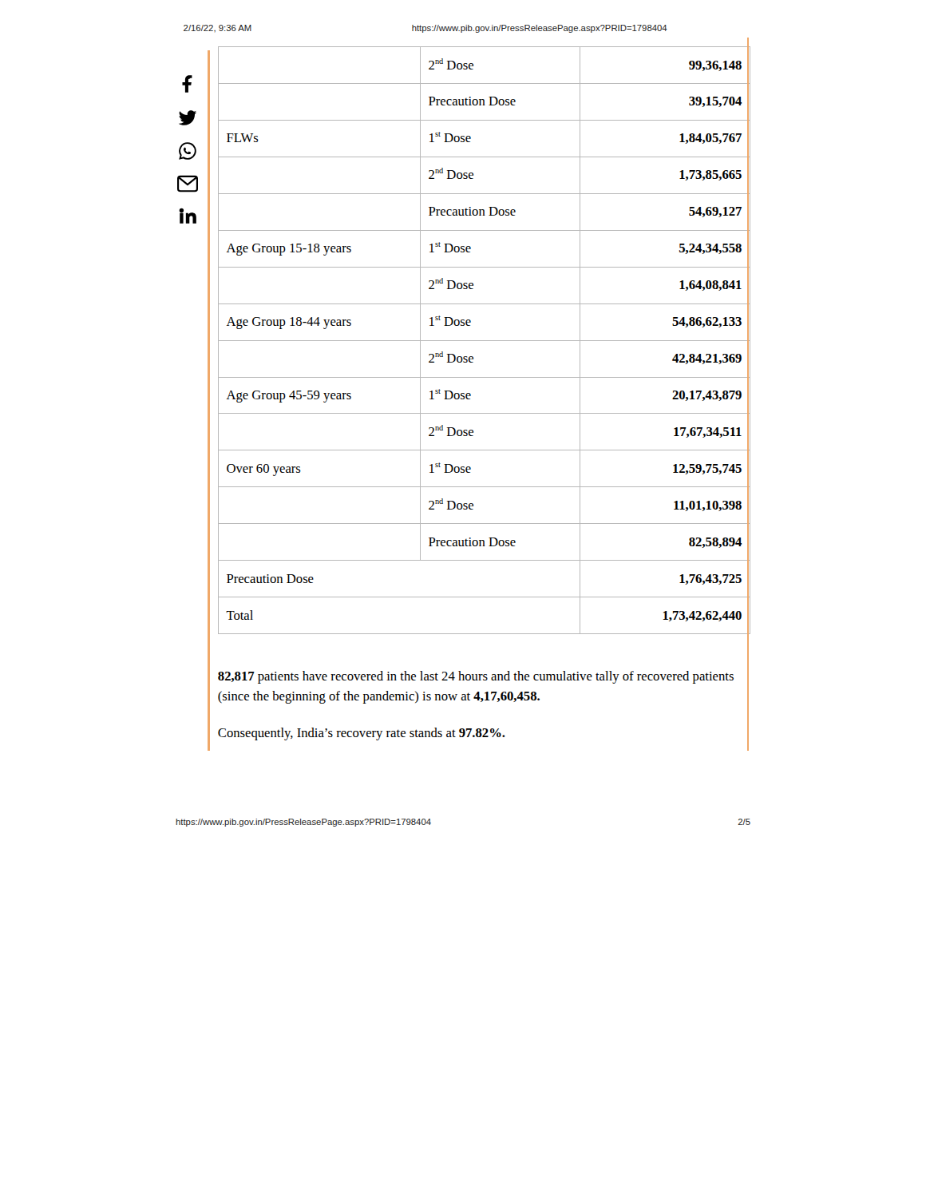2/16/22, 9:36 AM https://www.pib.gov.in/PressReleasePage.aspx?PRID=1798404
| | 2 nd Dose | 99,36,148 |
| | Precaution Dose | 39,15,704 |
| FLWs | 1 st Dose | 1,84,05,767 |
| | 2 nd Dose | 1,73,85,665 |
| | Precaution Dose | 54,69,127 |
| Age Group 15-18 years | 1 st Dose | 5,24,34,558 |
| | 2 nd Dose | 1,64,08,841 |
| Age Group 18-44 years | 1 st Dose | 54,86,62,133 |
| | 2 nd Dose | 42,84,21,369 |
| Age Group 45-59 years | 1 st Dose | 20,17,43,879 |
| | 2 nd Dose | 17,67,34,511 |
| Over 60 years | 1 st Dose | 12,59,75,745 |
| | 2 nd Dose | 11,01,10,398 |
| | Precaution Dose | 82,58,894 |
| Precaution Dose | 1,76,43,725 |
| Total | 1,73,42,62,440 |
82,817 patients have recovered in the last 24 hours and the cumulative tally of recovered patients (since the beginning of the pandemic) is now at 4,17,60,458.
Consequently, India’s recovery rate stands at 97.82%.
https://www.pib.gov.in/PressReleasePage.aspx?PRID=1798404 2/5